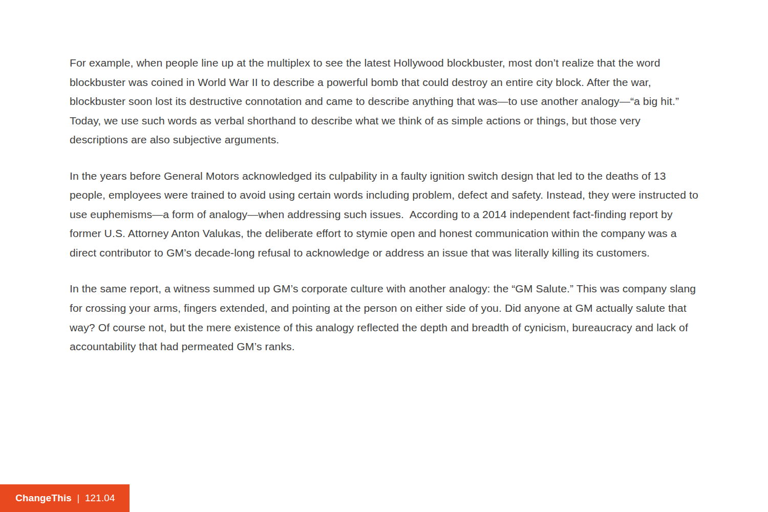For example, when people line up at the multiplex to see the latest Hollywood blockbuster, most don’t realize that the word blockbuster was coined in World War II to describe a powerful bomb that could destroy an entire city block. After the war, blockbuster soon lost its destructive connotation and came to describe anything that was—to use another analogy—“a big hit.” Today, we use such words as verbal shorthand to describe what we think of as simple actions or things, but those very descriptions are also subjective arguments.
In the years before General Motors acknowledged its culpability in a faulty ignition switch design that led to the deaths of 13 people, employees were trained to avoid using certain words including problem, defect and safety. Instead, they were instructed to use euphemisms—a form of analogy—when addressing such issues. According to a 2014 independent fact-finding report by former U.S. Attorney Anton Valukas, the deliberate effort to stymie open and honest communication within the company was a direct contributor to GM’s decade-long refusal to acknowledge or address an issue that was literally killing its customers.
In the same report, a witness summed up GM’s corporate culture with another analogy: the “GM Salute.” This was company slang for crossing your arms, fingers extended, and pointing at the person on either side of you. Did anyone at GM actually salute that way? Of course not, but the mere existence of this analogy reflected the depth and breadth of cynicism, bureaucracy and lack of accountability that had permeated GM’s ranks.
ChangeThis|121.04